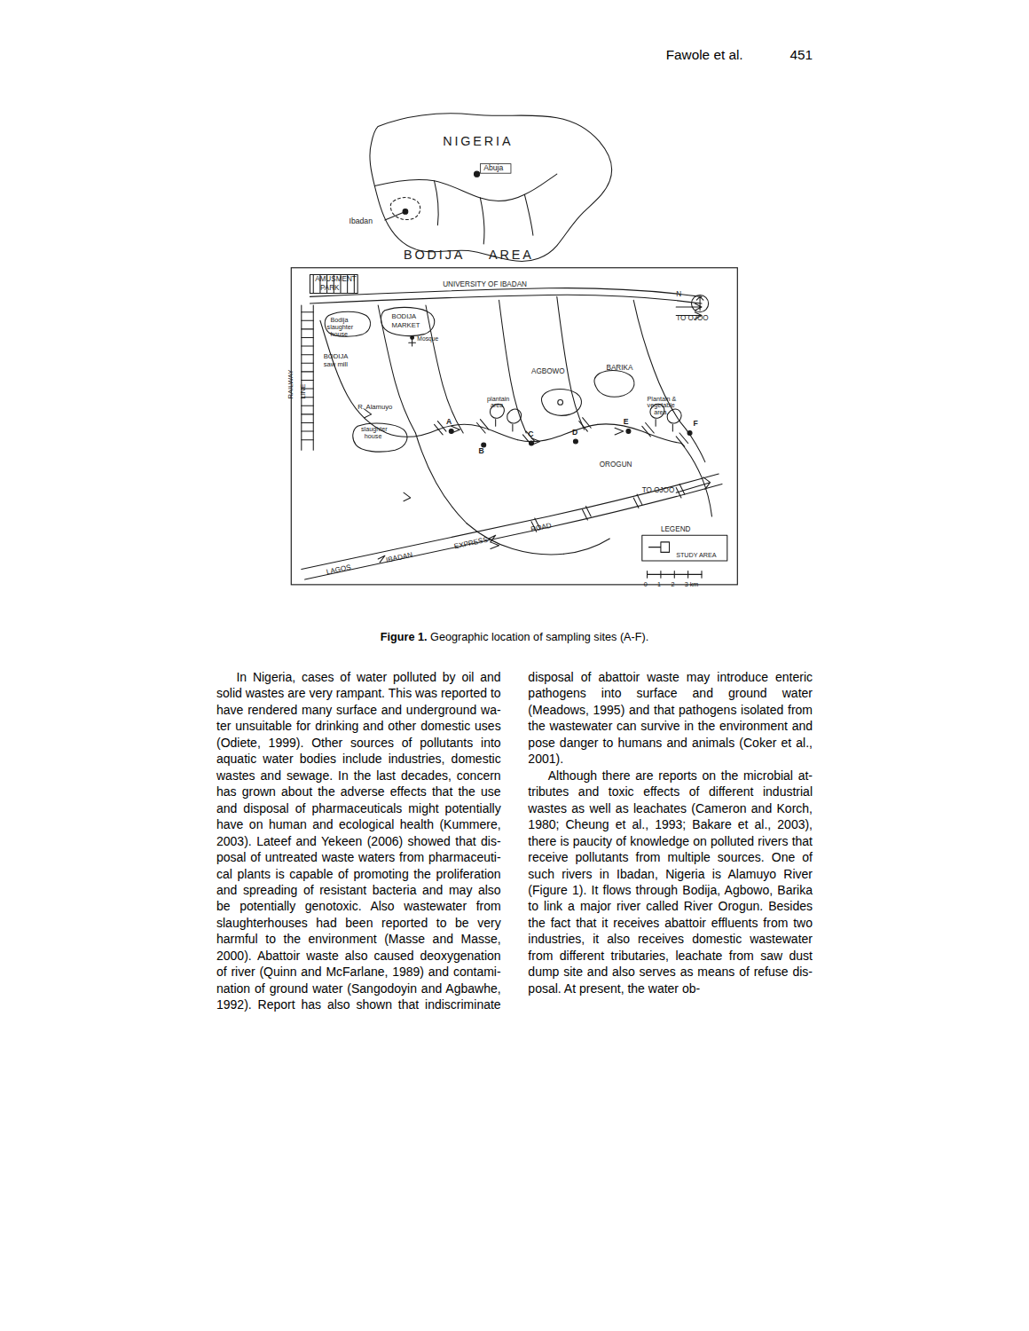Fawole et al. 451
NIGERIA Abuja Ibadan BODIJA AREA AMUSMENT PARK UNIVERSITY OF IBADAN N TO OJOO Bodija slaughter house BODIJA MARKET Mosque BODIJA saw mill RAILWAY LINE slaughter house R. Alamuyo A B C D E F plantain area Plantain & vegetable area AGBOWO BARIKA OROGUN TO OJOO LAGOS IBADAN EXPRESS ROAD LEGEND STUDY AREA 0 1 2 3 km
Figure 1. Geographic location of sampling sites (A-F).
In Nigeria, cases of water polluted by oil and solid wastes are very rampant. This was reported to have rendered many surface and underground water unsuitable for drinking and other domestic uses (Odiete, 1999). Other sources of pollutants into aquatic water bodies include industries, domestic wastes and sewage. In the last decades, concern has grown about the adverse effects that the use and disposal of pharmaceuticals might potentially have on human and ecological health (Kummere, 2003). Lateef and Yekeen (2006) showed that disposal of untreated waste waters from pharmaceutical plants is capable of promoting the proliferation and spreading of resistant bacteria and may also be potentially genotoxic. Also wastewater from slaughterhouses had been reported to be very harmful to the environment (Masse and Masse, 2000). Abattoir waste also caused deoxygenation of river (Quinn and McFarlane, 1989) and contamination of ground water (Sangodoyin and Agbawhe, 1992). Report has also shown that indiscriminate disposal of abattoir waste may introduce enteric pathogens into surface and ground water (Meadows, 1995) and that pathogens isolated from the wastewater can survive in the environment and pose danger to humans and animals (Coker et al., 2001).
Although there are reports on the microbial attributes and toxic effects of different industrial wastes as well as leachates (Cameron and Korch, 1980; Cheung et al., 1993; Bakare et al., 2003), there is paucity of knowledge on polluted rivers that receive pollutants from multiple sources. One of such rivers in Ibadan, Nigeria is Alamuyo River (Figure 1). It flows through Bodija, Agbowo, Barika to link a major river called River Orogun. Besides the fact that it receives abattoir effluents from two industries, it also receives domestic wastewater from different tributaries, leachate from saw dust dump site and also serves as means of refuse disposal. At present, the water ob-